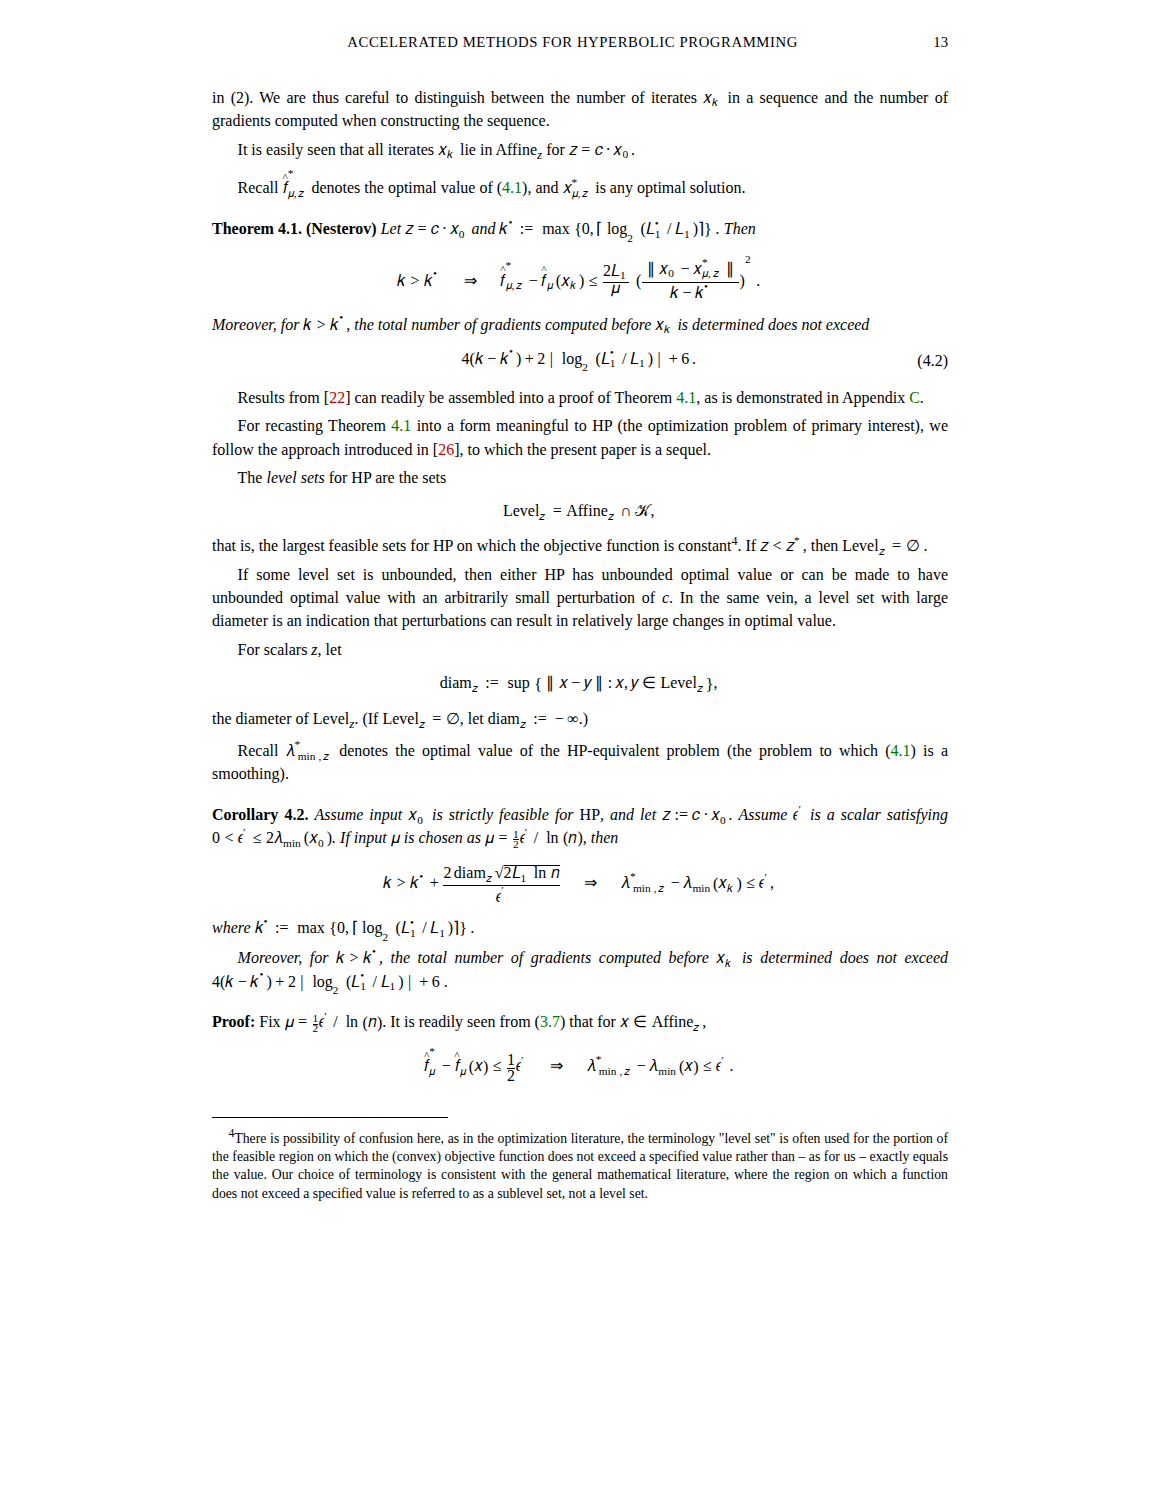ACCELERATED METHODS FOR HYPERBOLIC PROGRAMMING 13
in (2). We are thus careful to distinguish between the number of iterates xk in a sequence and the number of gradients computed when constructing the sequence.
It is easily seen that all iterates xk lie in Affinez for z=c·x0.
Recall f^μ,z* denotes the optimal value of (4.1), and xμ,z* is any optimal solution.
Theorem 4.1. (Nesterov) Let z=c·x0 and k•:=max{0,⌈log2(L1•/L1)⌉} . Then
k>k• ⇒ f^μ,z* − f^μ(xk) ≤ 2L1μ ( ∥x0−xμ,z*∥ k−k• ) 2 .
Moreover, for k>k•, the total number of gradients computed before xk is determined does not exceed
4(k−k•) +2 |log2(L1•/L1)| +6. (4.2)
Results from [22] can readily be assembled into a proof of Theorem 4.1, as is demonstrated in Appendix C.
For recasting Theorem 4.1 into a form meaningful to HP (the optimization problem of primary interest), we follow the approach introduced in [26], to which the present paper is a sequel.
The level sets for HP are the sets
Levelz = Affinez ∩ 𝒦 ,
that is, the largest feasible sets for HP on which the objective function is constant4. If z<z*, then Levelz=∅ .
If some level set is unbounded, then either HP has unbounded optimal value or can be made to have unbounded optimal value with an arbitrarily small perturbation of c. In the same vein, a level set with large diameter is an indication that perturbations can result in relatively large changes in optimal value.
For scalars z, let
diamz := sup{∥x−y∥:x,y∈Levelz} ,
the diameter of Levelz. (If Levelz=∅, let diamz:=−∞.)
Recall λmin,z* denotes the optimal value of the HP-equivalent problem (the problem to which (4.1) is a smoothing).
Corollary 4.2. Assume input x0 is strictly feasible for HP, and let z:=c·x0. Assume ϵ′ is a scalar satisfying 0<ϵ′≤2λmin(x0). If input μ is chosen as μ=12ϵ′/ln(n), then
k>k• + 2diamz2L1lnn ϵ′ ⇒ λmin,z* − λmin(xk) ≤ ϵ′ ,
where k•:=max{0,⌈log2(L1•/L1)⌉} .
Moreover, for k>k•, the total number of gradients computed before xk is determined does not exceed 4(k−k•)+2|log2(L1•/L1)|+6 .
Proof: Fix μ=12ϵ′/ln(n). It is readily seen from (3.7) that for x∈Affinez,
f^μ* − f^μ(x) ≤ 12ϵ′ ⇒ λmin,z* − λmin(x) ≤ ϵ′ .
4There is possibility of confusion here, as in the optimization literature, the terminology "level set" is often used for the portion of the feasible region on which the (convex) objective function does not exceed a specified value rather than – as for us – exactly equals the value. Our choice of terminology is consistent with the general mathematical literature, where the region on which a function does not exceed a specified value is referred to as a sublevel set, not a level set.